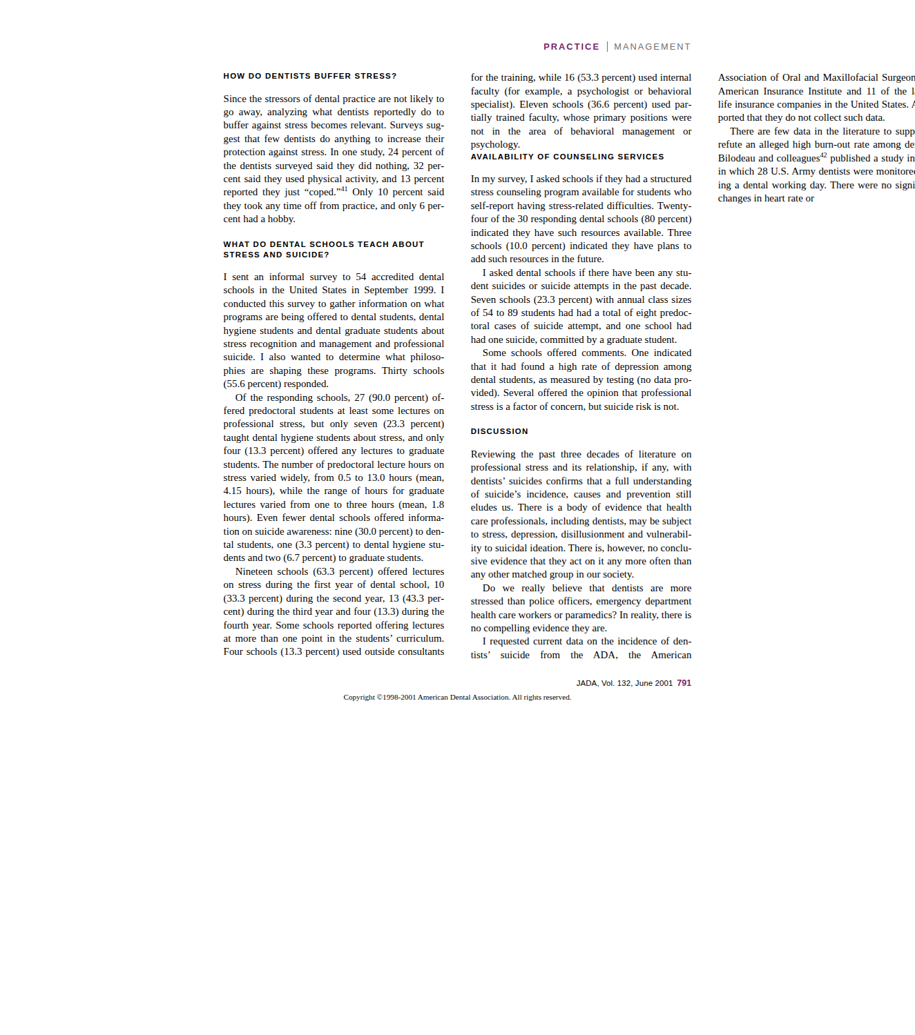Practice Management
How do dentists buffer stress?
Since the stressors of dental practice are not likely to go away, analyzing what dentists reportedly do to buffer against stress becomes relevant. Surveys suggest that few dentists do anything to increase their protection against stress. In one study, 24 percent of the dentists surveyed said they did nothing, 32 percent said they used physical activity, and 13 percent reported they just “coped.”41 Only 10 percent said they took any time off from practice, and only 6 percent had a hobby.
What do dental schools teach about stress and suicide?
I sent an informal survey to 54 accredited dental schools in the United States in September 1999. I conducted this survey to gather information on what programs are being offered to dental students, dental hygiene students and dental graduate students about stress recognition and management and professional suicide. I also wanted to determine what philosophies are shaping these programs. Thirty schools (55.6 percent) responded.
Of the responding schools, 27 (90.0 percent) offered predoctoral students at least some lectures on professional stress, but only seven (23.3 percent) taught dental hygiene students about stress, and only four (13.3 percent) offered any lectures to graduate students. The number of predoctoral lecture hours on stress varied widely, from 0.5 to 13.0 hours (mean, 4.15 hours), while the range of hours for graduate lectures varied from one to three hours (mean, 1.8 hours). Even fewer dental schools offered information on suicide awareness: nine (30.0 percent) to dental students, one (3.3 percent) to dental hygiene students and two (6.7 percent) to graduate students.
Nineteen schools (63.3 percent) offered lectures on stress during the first year of dental school, 10 (33.3 percent) during the second year, 13 (43.3 percent) during the third year and four (13.3) during the fourth year. Some schools reported offering lectures at more than one point in the students’ curriculum. Four schools (13.3 percent) used outside consultants for the training, while 16 (53.3 percent) used internal faculty (for example, a psychologist or behavioral specialist). Eleven schools (36.6 percent) used partially trained faculty, whose primary positions were not in the area of behavioral management or psychology.
Availability of counseling services
In my survey, I asked schools if they had a structured stress counseling program available for students who self-report having stress-related difficulties. Twenty-four of the 30 responding dental schools (80 percent) indicated they have such resources available. Three schools (10.0 percent) indicated they have plans to add such resources in the future.
I asked dental schools if there have been any student suicides or suicide attempts in the past decade. Seven schools (23.3 percent) with annual class sizes of 54 to 89 students had had a total of eight predoctoral cases of suicide attempt, and one school had had one suicide, committed by a graduate student.
Some schools offered comments. One indicated that it had found a high rate of depression among dental students, as measured by testing (no data provided). Several offered the opinion that professional stress is a factor of concern, but suicide risk is not.
Discussion
Reviewing the past three decades of literature on professional stress and its relationship, if any, with dentists’ suicides confirms that a full understanding of suicide’s incidence, causes and prevention still eludes us. There is a body of evidence that health care professionals, including dentists, may be subject to stress, depression, disillusionment and vulnerability to suicidal ideation. There is, however, no conclusive evidence that they act on it any more often than any other matched group in our society.
Do we really believe that dentists are more stressed than police officers, emergency department health care workers or paramedics? In reality, there is no compelling evidence they are.
I requested current data on the incidence of dentists’ suicide from the ADA, the American Association of Oral and Maxillofacial Surgeons, the American Insurance Institute and 11 of the largest life insurance companies in the United States. All reported that they do not collect such data.
There are few data in the literature to support or refute an alleged high burn-out rate among dentists. Bilodeau and colleagues42 published a study in 1983 in which 28 U.S. Army dentists were monitored during a dental working day. There were no significant changes in heart rate or
JADA, Vol. 132, June 2001791
Copyright ©1998-2001 American Dental Association. All rights reserved.